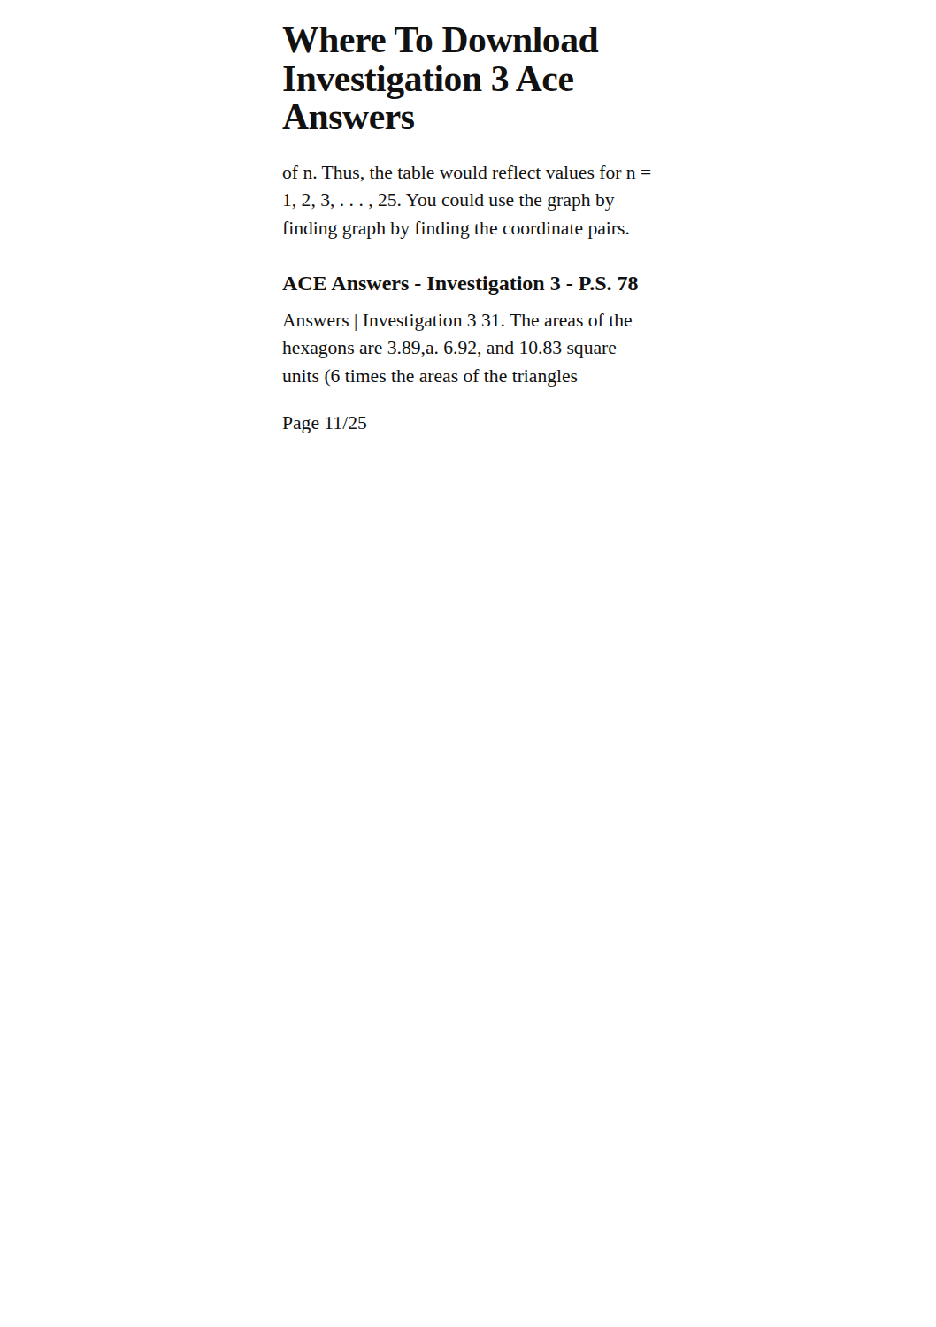Where To Download Investigation 3 Ace Answers
of n. Thus, the table would reflect values for n = 1, 2, 3, . . . , 25. You could use the graph by finding graph by finding the coordinate pairs.
ACE Answers - Investigation 3 - P.S. 78
Answers | Investigation 3 31. The areas of the hexagons are 3.89,a. 6.92, and 10.83 square units (6 times the areas of the triangles
Page 11/25